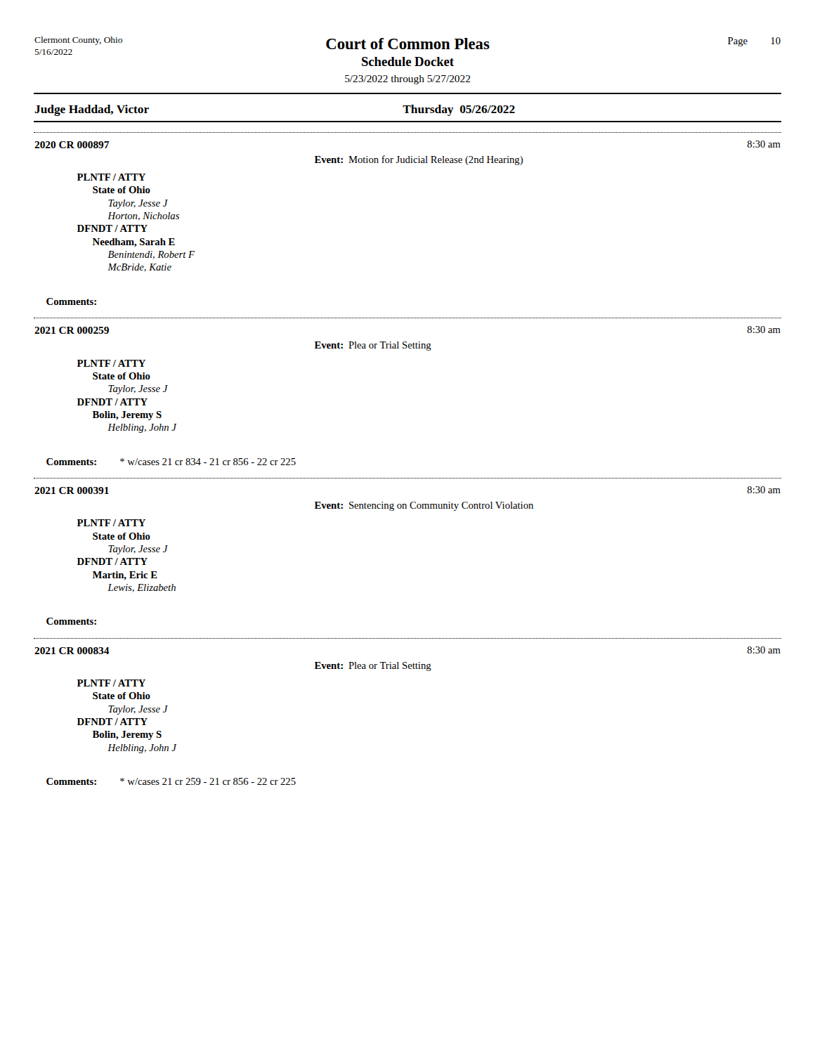| Clermont County, Ohio 5/16/2022 | Court of Common Pleas Schedule Docket 5/23/2022 through 5/27/2022 | Page 10 |
| Judge Haddad, Victor | Thursday 05/26/2022 |
| 2020 CR 000897 | 8:30 am |
| Event: | Motion for Judicial Release (2nd Hearing) |
PLNTF / ATTY
State of Ohio
Taylor, Jesse J
Horton, Nicholas
DFNDT / ATTY
Needham, Sarah E
Benintendi, Robert F
McBride, Katie
Comments:
| 2021 CR 000259 | 8:30 am |
| Event: | Plea or Trial Setting |
PLNTF / ATTY
State of Ohio
Taylor, Jesse J
DFNDT / ATTY
Bolin, Jeremy S
Helbling, John J
Comments:* w/cases 21 cr 834 - 21 cr 856 - 22 cr 225
| 2021 CR 000391 | 8:30 am |
| Event: | Sentencing on Community Control Violation |
PLNTF / ATTY
State of Ohio
Taylor, Jesse J
DFNDT / ATTY
Martin, Eric E
Lewis, Elizabeth
Comments:
| 2021 CR 000834 | 8:30 am |
| Event: | Plea or Trial Setting |
PLNTF / ATTY
State of Ohio
Taylor, Jesse J
DFNDT / ATTY
Bolin, Jeremy S
Helbling, John J
Comments:* w/cases 21 cr 259 - 21 cr 856 - 22 cr 225